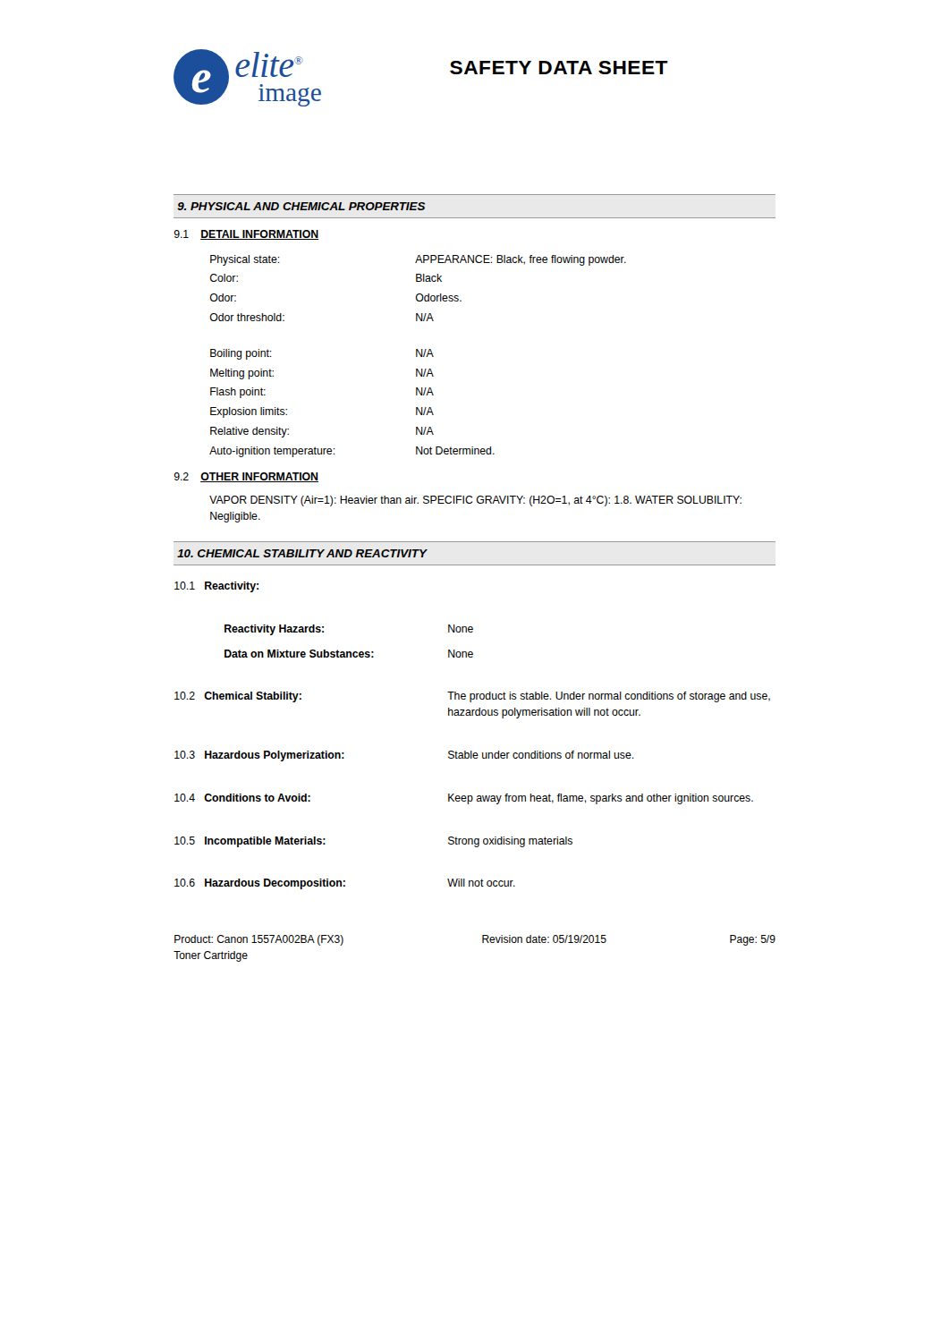e
elite® image
SAFETY DATA SHEET
9. PHYSICAL AND CHEMICAL PROPERTIES
9.1 DETAIL INFORMATION
| Physical state: | APPEARANCE: Black, free flowing powder. |
| Color: | Black |
| Odor: | Odorless. |
| Odor threshold: | N/A |
| Boiling point: | N/A |
| Melting point: | N/A |
| Flash point: | N/A |
| Explosion limits: | N/A |
| Relative density: | N/A |
| Auto-ignition temperature: | Not Determined. |
9.2 OTHER INFORMATION
VAPOR DENSITY (Air=1): Heavier than air. SPECIFIC GRAVITY: (H2O=1, at 4°C): 1.8. WATER SOLUBILITY: Negligible.
10. CHEMICAL STABILITY AND REACTIVITY
| 10.1 | Reactivity: |
| | Reactivity Hazards: | None |
| | Data on Mixture Substances: | None |
| 10.2 | Chemical Stability: | The product is stable. Under normal conditions of storage and use, hazardous polymerisation will not occur. |
| 10.3 | Hazardous Polymerization: | Stable under conditions of normal use. |
| 10.4 | Conditions to Avoid: | Keep away from heat, flame, sparks and other ignition sources. |
| 10.5 | Incompatible Materials: | Strong oxidising materials |
| 10.6 | Hazardous Decomposition: | Will not occur. |
Product: Canon 1557A002BA (FX3)
Toner Cartridge
Revision date: 05/19/2015
Page: 5/9